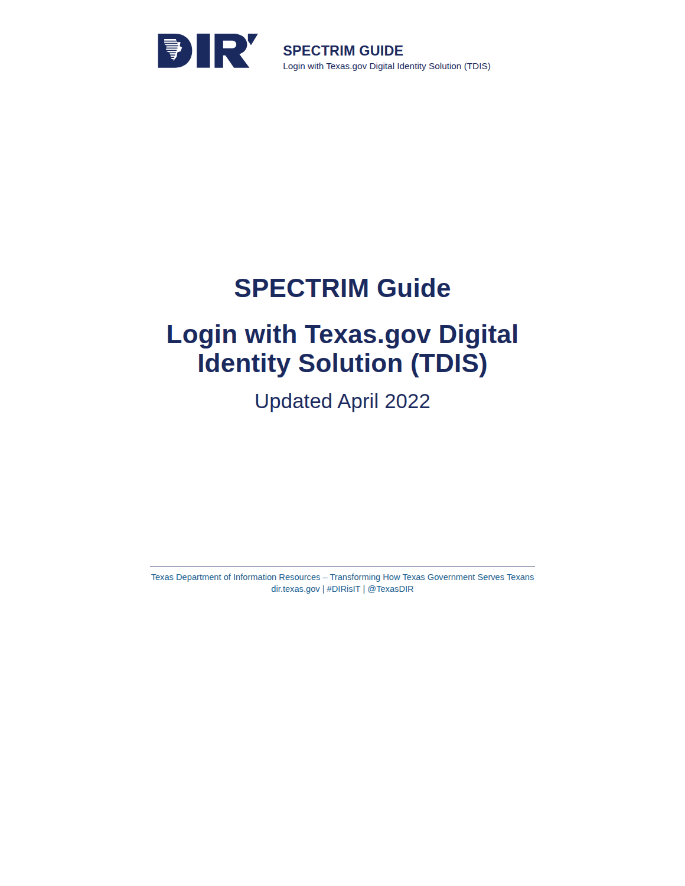DIR logo
SPECTRIM GUIDE
Login with Texas.gov Digital Identity Solution (TDIS)
SPECTRIM Guide
Login with Texas.gov Digital Identity Solution (TDIS)
Updated April 2022
Texas Department of Information Resources – Transforming How Texas Government Serves Texans
dir.texas.gov | #DIRisIT | @TexasDIR